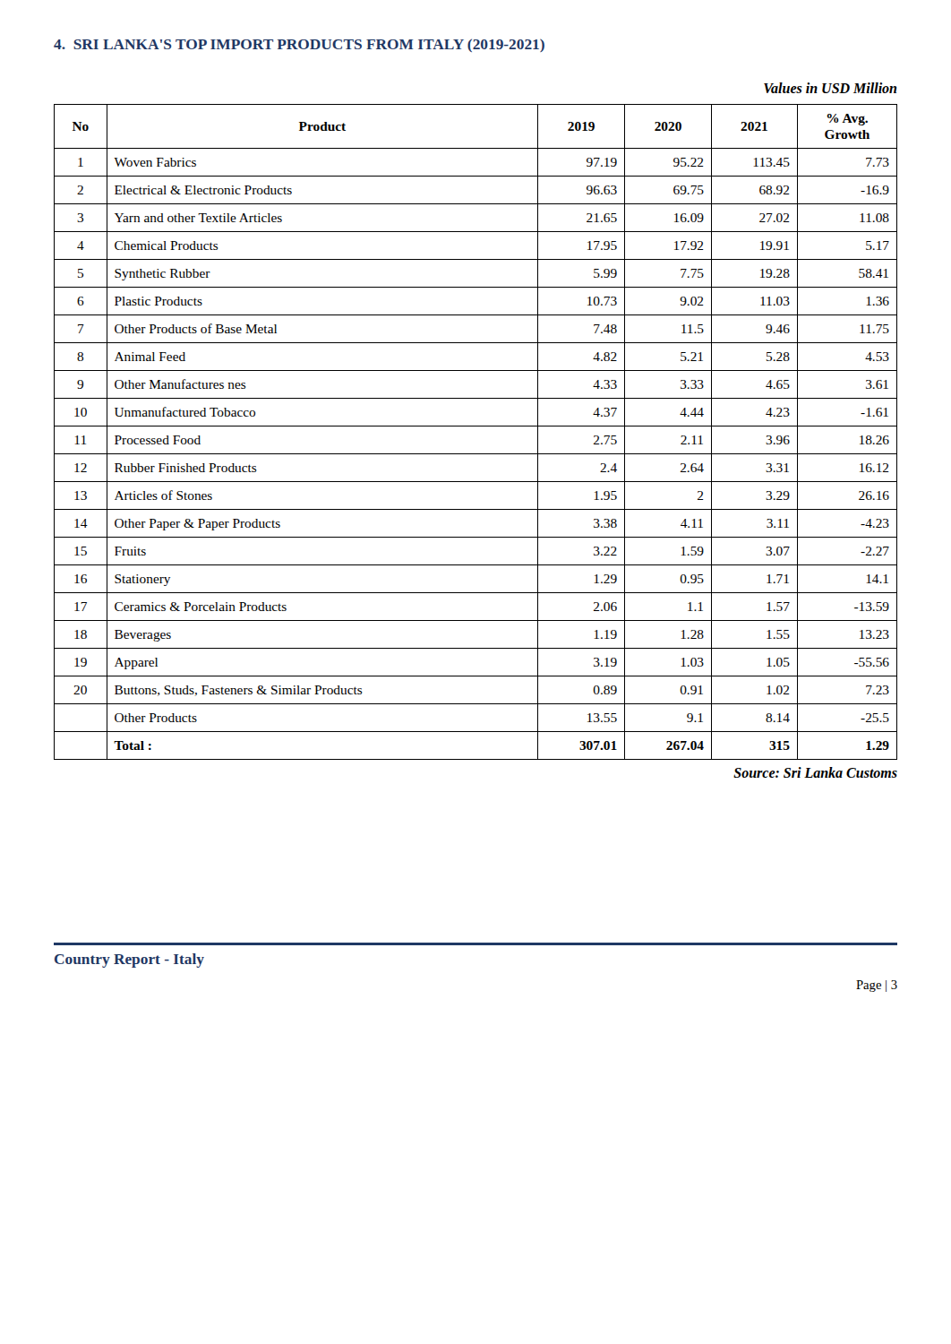4. SRI LANKA'S TOP IMPORT PRODUCTS FROM ITALY (2019-2021)
Values in USD Million
| No | Product | 2019 | 2020 | 2021 | % Avg. Growth |
| --- | --- | --- | --- | --- | --- |
| 1 | Woven Fabrics | 97.19 | 95.22 | 113.45 | 7.73 |
| 2 | Electrical & Electronic Products | 96.63 | 69.75 | 68.92 | -16.9 |
| 3 | Yarn and other Textile Articles | 21.65 | 16.09 | 27.02 | 11.08 |
| 4 | Chemical Products | 17.95 | 17.92 | 19.91 | 5.17 |
| 5 | Synthetic Rubber | 5.99 | 7.75 | 19.28 | 58.41 |
| 6 | Plastic Products | 10.73 | 9.02 | 11.03 | 1.36 |
| 7 | Other Products of Base Metal | 7.48 | 11.5 | 9.46 | 11.75 |
| 8 | Animal Feed | 4.82 | 5.21 | 5.28 | 4.53 |
| 9 | Other Manufactures nes | 4.33 | 3.33 | 4.65 | 3.61 |
| 10 | Unmanufactured Tobacco | 4.37 | 4.44 | 4.23 | -1.61 |
| 11 | Processed Food | 2.75 | 2.11 | 3.96 | 18.26 |
| 12 | Rubber Finished Products | 2.4 | 2.64 | 3.31 | 16.12 |
| 13 | Articles of Stones | 1.95 | 2 | 3.29 | 26.16 |
| 14 | Other Paper & Paper Products | 3.38 | 4.11 | 3.11 | -4.23 |
| 15 | Fruits | 3.22 | 1.59 | 3.07 | -2.27 |
| 16 | Stationery | 1.29 | 0.95 | 1.71 | 14.1 |
| 17 | Ceramics & Porcelain Products | 2.06 | 1.1 | 1.57 | -13.59 |
| 18 | Beverages | 1.19 | 1.28 | 1.55 | 13.23 |
| 19 | Apparel | 3.19 | 1.03 | 1.05 | -55.56 |
| 20 | Buttons, Studs, Fasteners & Similar Products | 0.89 | 0.91 | 1.02 | 7.23 |
| | Other Products | 13.55 | 9.1 | 8.14 | -25.5 |
| | Total : | 307.01 | 267.04 | 315 | 1.29 |
Source: Sri Lanka Customs
Country Report - Italy
Page | 3